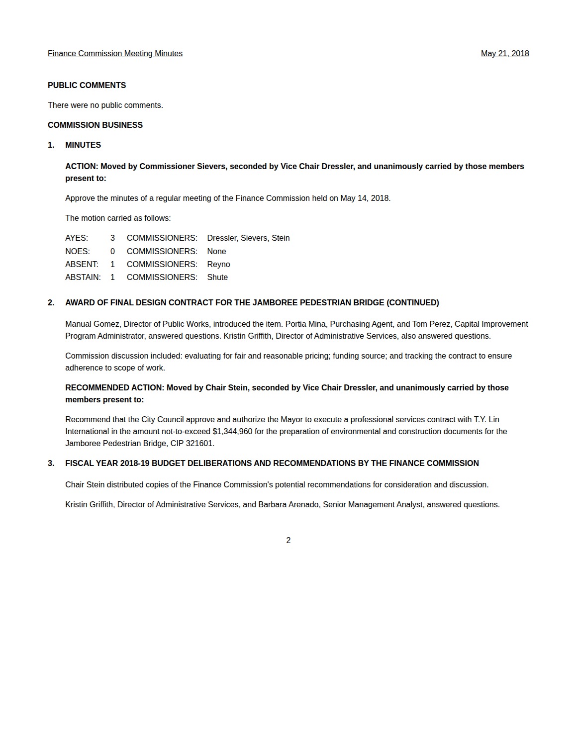Finance Commission Meeting Minutes May 21, 2018
PUBLIC COMMENTS
There were no public comments.
COMMISSION BUSINESS
1.
MINUTES
ACTION: Moved by Commissioner Sievers, seconded by Vice Chair Dressler, and unanimously carried by those members present to:
Approve the minutes of a regular meeting of the Finance Commission held on May 14, 2018.
The motion carried as follows:
| AYES: | 3 | COMMISSIONERS: | Dressler, Sievers, Stein |
| NOES: | 0 | COMMISSIONERS: | None |
| ABSENT: | 1 | COMMISSIONERS: | Reyno |
| ABSTAIN: | 1 | COMMISSIONERS: | Shute |
2.
AWARD OF FINAL DESIGN CONTRACT FOR THE JAMBOREE PEDESTRIAN BRIDGE (CONTINUED)
Manual Gomez, Director of Public Works, introduced the item. Portia Mina, Purchasing Agent, and Tom Perez, Capital Improvement Program Administrator, answered questions. Kristin Griffith, Director of Administrative Services, also answered questions.
Commission discussion included: evaluating for fair and reasonable pricing; funding source; and tracking the contract to ensure adherence to scope of work.
RECOMMENDED ACTION: Moved by Chair Stein, seconded by Vice Chair Dressler, and unanimously carried by those members present to:
Recommend that the City Council approve and authorize the Mayor to execute a professional services contract with T.Y. Lin International in the amount not-to-exceed $1,344,960 for the preparation of environmental and construction documents for the Jamboree Pedestrian Bridge, CIP 321601.
3.
FISCAL YEAR 2018-19 BUDGET DELIBERATIONS AND RECOMMENDATIONS BY THE FINANCE COMMISSION
Chair Stein distributed copies of the Finance Commission's potential recommendations for consideration and discussion.
Kristin Griffith, Director of Administrative Services, and Barbara Arenado, Senior Management Analyst, answered questions.
2